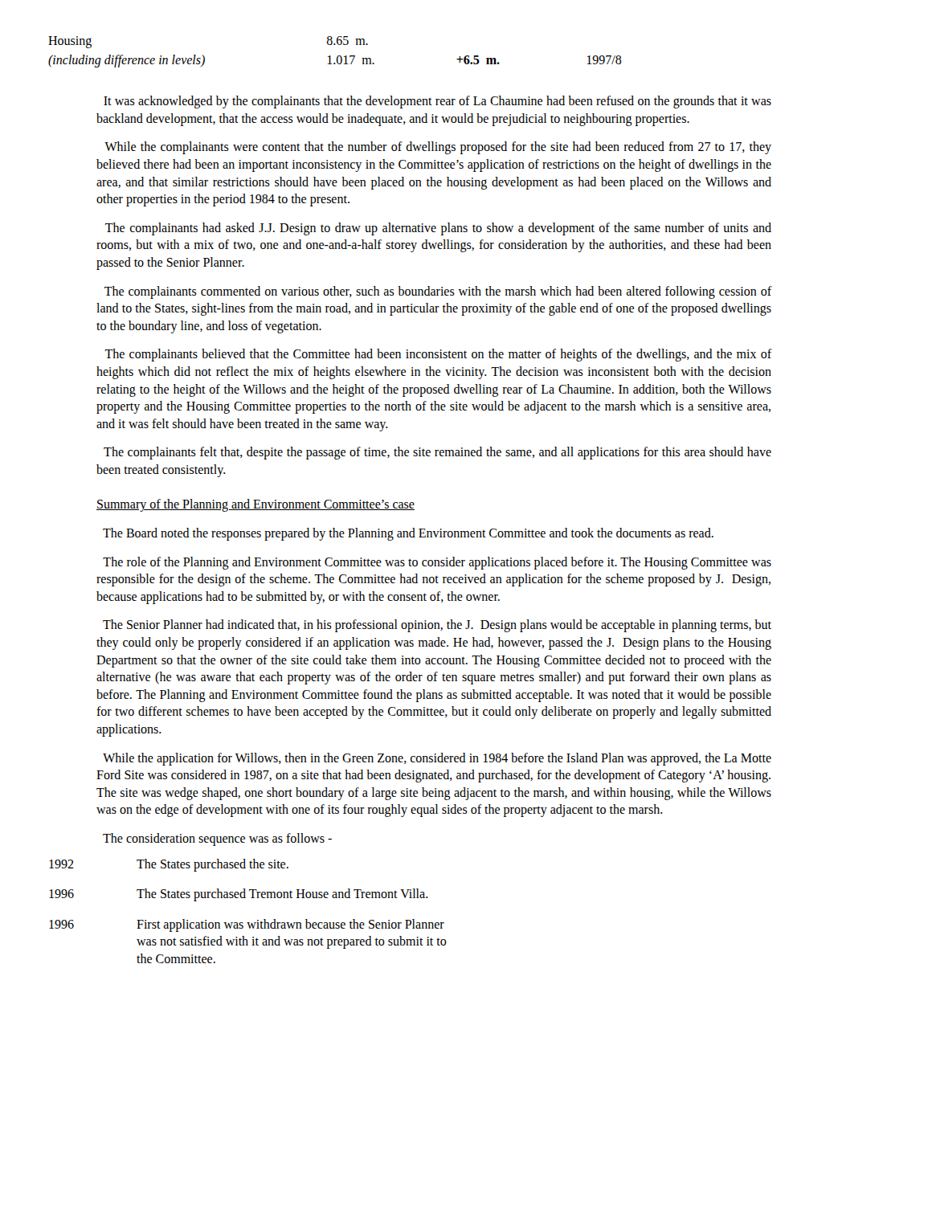| Housing | 8.65 m. | | |
| (including difference in levels) | 1.017 m. | +6.5 m. | 1997/8 |
It was acknowledged by the complainants that the development rear of La Chaumine had been refused on the grounds that it was backland development, that the access would be inadequate, and it would be prejudicial to neighbouring properties.
While the complainants were content that the number of dwellings proposed for the site had been reduced from 27 to 17, they believed there had been an important inconsistency in the Committee’s application of restrictions on the height of dwellings in the area, and that similar restrictions should have been placed on the housing development as had been placed on the Willows and other properties in the period 1984 to the present.
The complainants had asked J.J. Design to draw up alternative plans to show a development of the same number of units and rooms, but with a mix of two, one and one-and-a-half storey dwellings, for consideration by the authorities, and these had been passed to the Senior Planner.
The complainants commented on various other, such as boundaries with the marsh which had been altered following cession of land to the States, sight-lines from the main road, and in particular the proximity of the gable end of one of the proposed dwellings to the boundary line, and loss of vegetation.
The complainants believed that the Committee had been inconsistent on the matter of heights of the dwellings, and the mix of heights which did not reflect the mix of heights elsewhere in the vicinity. The decision was inconsistent both with the decision relating to the height of the Willows and the height of the proposed dwelling rear of La Chaumine. In addition, both the Willows property and the Housing Committee properties to the north of the site would be adjacent to the marsh which is a sensitive area, and it was felt should have been treated in the same way.
The complainants felt that, despite the passage of time, the site remained the same, and all applications for this area should have been treated consistently.
Summary of the Planning and Environment Committee’s case
The Board noted the responses prepared by the Planning and Environment Committee and took the documents as read.
The role of the Planning and Environment Committee was to consider applications placed before it. The Housing Committee was responsible for the design of the scheme. The Committee had not received an application for the scheme proposed by J. Design, because applications had to be submitted by, or with the consent of, the owner.
The Senior Planner had indicated that, in his professional opinion, the J. Design plans would be acceptable in planning terms, but they could only be properly considered if an application was made. He had, however, passed the J. Design plans to the Housing Department so that the owner of the site could take them into account. The Housing Committee decided not to proceed with the alternative (he was aware that each property was of the order of ten square metres smaller) and put forward their own plans as before. The Planning and Environment Committee found the plans as submitted acceptable. It was noted that it would be possible for two different schemes to have been accepted by the Committee, but it could only deliberate on properly and legally submitted applications.
While the application for Willows, then in the Green Zone, considered in 1984 before the Island Plan was approved, the La Motte Ford Site was considered in 1987, on a site that had been designated, and purchased, for the development of Category ‘A’ housing. The site was wedge shaped, one short boundary of a large site being adjacent to the marsh, and within housing, while the Willows was on the edge of development with one of its four roughly equal sides of the property adjacent to the marsh.
The consideration sequence was as follows -
| 1992 | The States purchased the site. |
| 1996 | The States purchased Tremont House and Tremont Villa. |
| 1996 | First application was withdrawn because the Senior Planner was not satisfied with it and was not prepared to submit it to the Committee. |